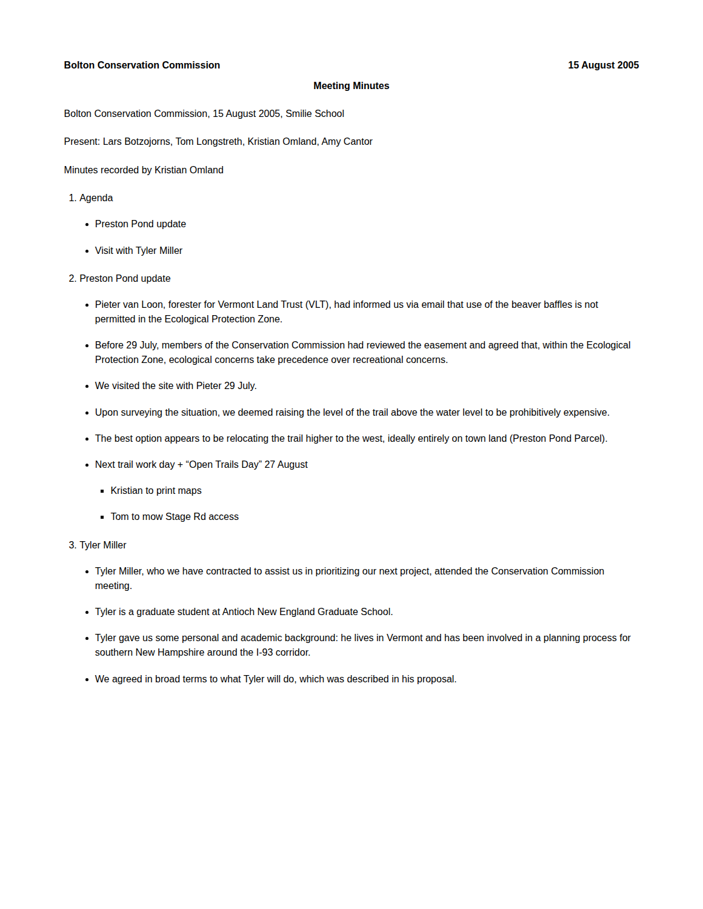Bolton Conservation Commission 15 August 2005
Meeting Minutes
Bolton Conservation Commission, 15 August 2005, Smilie School
Present: Lars Botzojorns, Tom Longstreth, Kristian Omland, Amy Cantor
Minutes recorded by Kristian Omland
Agenda
Preston Pond update
Visit with Tyler Miller
Preston Pond update
Pieter van Loon, forester for Vermont Land Trust (VLT), had informed us via email that use of the beaver baffles is not permitted in the Ecological Protection Zone.
Before 29 July, members of the Conservation Commission had reviewed the easement and agreed that, within the Ecological Protection Zone, ecological concerns take precedence over recreational concerns.
We visited the site with Pieter 29 July.
Upon surveying the situation, we deemed raising the level of the trail above the water level to be prohibitively expensive.
The best option appears to be relocating the trail higher to the west, ideally entirely on town land (Preston Pond Parcel).
Next trail work day + “Open Trails Day” 27 August
Kristian to print maps
Tom to mow Stage Rd access
Tyler Miller
Tyler Miller, who we have contracted to assist us in prioritizing our next project, attended the Conservation Commission meeting.
Tyler is a graduate student at Antioch New England Graduate School.
Tyler gave us some personal and academic background: he lives in Vermont and has been involved in a planning process for southern New Hampshire around the I-93 corridor.
We agreed in broad terms to what Tyler will do, which was described in his proposal.